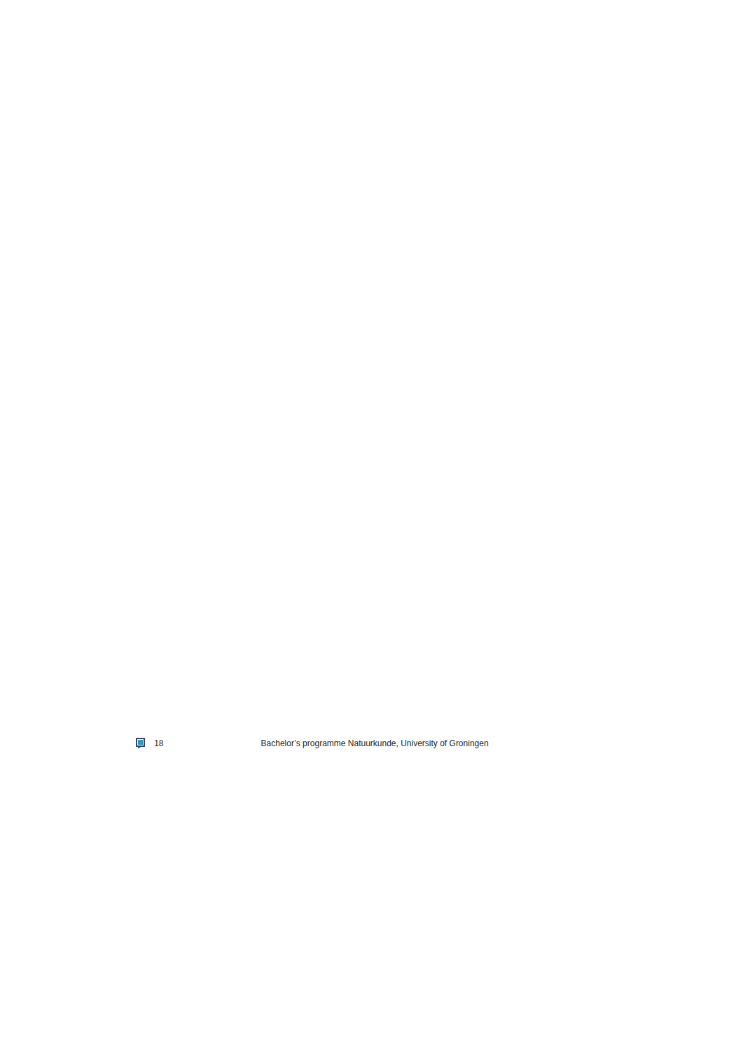18
Bachelor’s programme Natuurkunde, University of Groningen